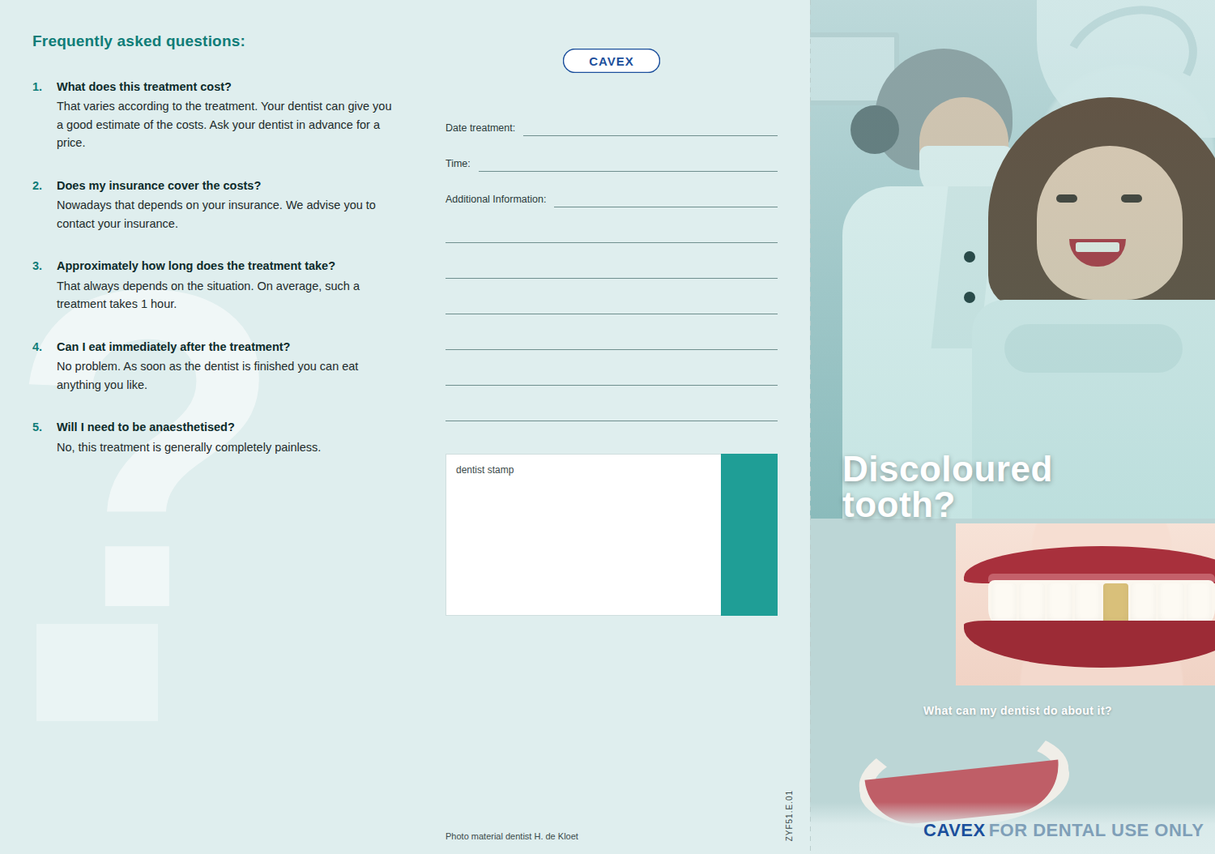?
Frequently asked questions:
1. What does this treatment cost? That varies according to the treatment. Your dentist can give you a good estimate of the costs. Ask your dentist in advance for a price.
2. Does my insurance cover the costs? Nowadays that depends on your insurance. We advise you to contact your insurance.
3. Approximately how long does the treatment take? That always depends on the situation. On average, such a treatment takes 1 hour.
4. Can I eat immediately after the treatment? No problem. As soon as the dentist is finished you can eat anything you like.
5. Will I need to be anaesthetised? No, this treatment is generally completely painless.
CAVEX
Date treatment:
Time:
Additional Information:
dentist stamp
Photo material dentist H. de Kloet ZYF51.E.01
Discoloured
tooth?
What can my dentist do about it?
CAVEX FOR DENTAL USE ONLY